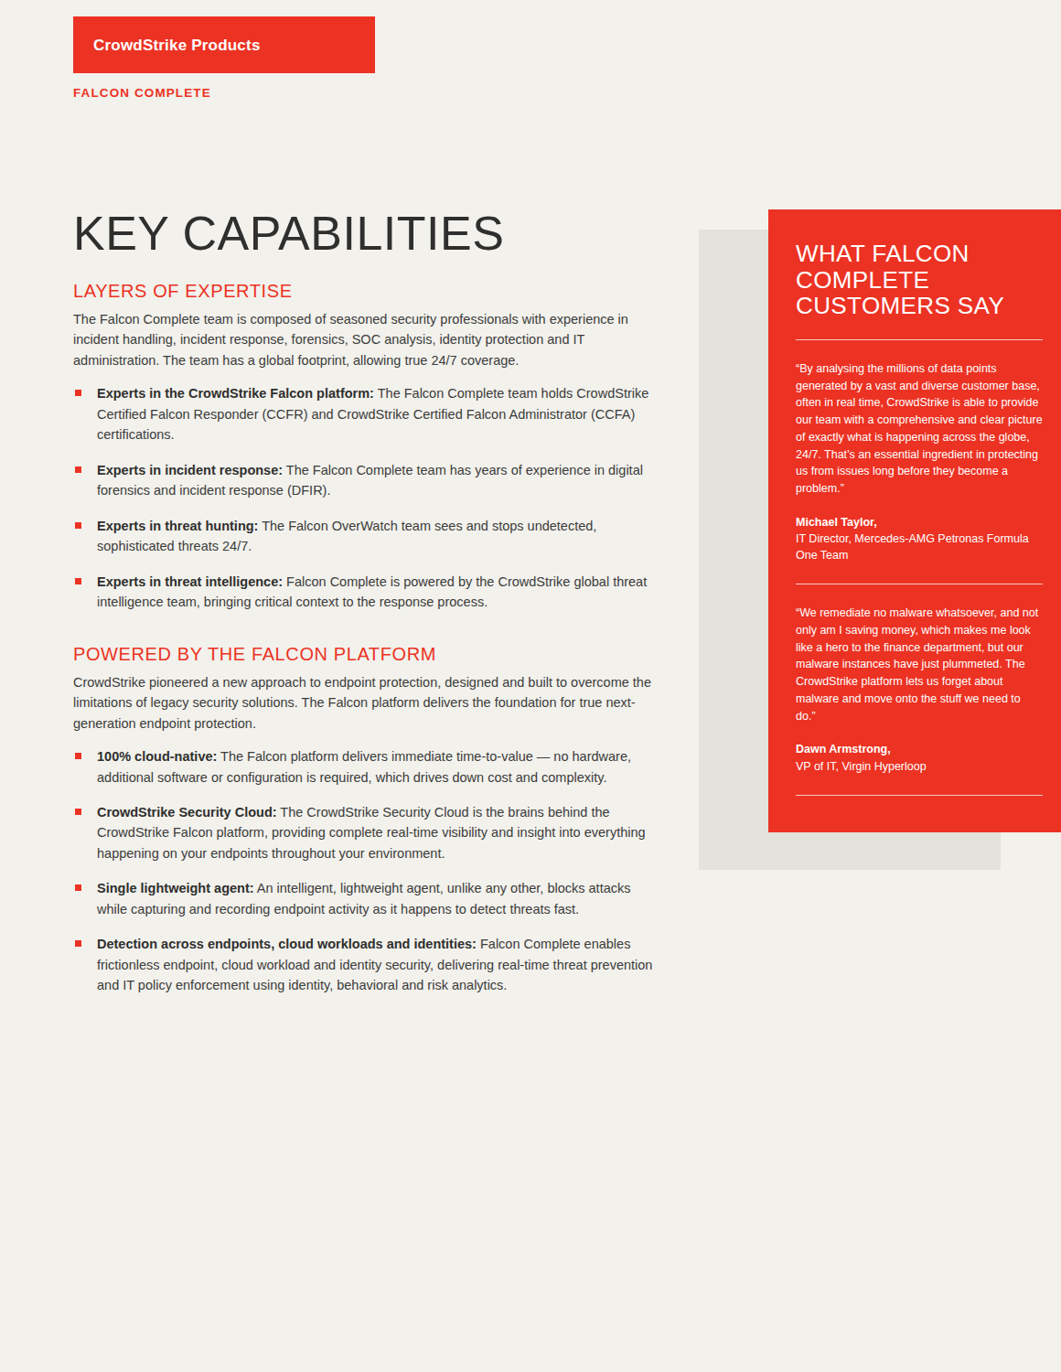CrowdStrike Products
Falcon Complete
Key Capabilities
Layers of Expertise
The Falcon Complete team is composed of seasoned security professionals with experience in incident handling, incident response, forensics, SOC analysis, identity protection and IT administration. The team has a global footprint, allowing true 24/7 coverage.
Experts in the CrowdStrike Falcon platform: The Falcon Complete team holds CrowdStrike Certified Falcon Responder (CCFR) and CrowdStrike Certified Falcon Administrator (CCFA) certifications.
Experts in incident response: The Falcon Complete team has years of experience in digital forensics and incident response (DFIR).
Experts in threat hunting: The Falcon OverWatch team sees and stops undetected, sophisticated threats 24/7.
Experts in threat intelligence: Falcon Complete is powered by the CrowdStrike global threat intelligence team, bringing critical context to the response process.
Powered by the Falcon Platform
CrowdStrike pioneered a new approach to endpoint protection, designed and built to overcome the limitations of legacy security solutions. The Falcon platform delivers the foundation for true next-generation endpoint protection.
100% cloud-native: The Falcon platform delivers immediate time-to-value — no hardware, additional software or configuration is required, which drives down cost and complexity.
CrowdStrike Security Cloud: The CrowdStrike Security Cloud is the brains behind the CrowdStrike Falcon platform, providing complete real-time visibility and insight into everything happening on your endpoints throughout your environment.
Single lightweight agent: An intelligent, lightweight agent, unlike any other, blocks attacks while capturing and recording endpoint activity as it happens to detect threats fast.
Detection across endpoints, cloud workloads and identities: Falcon Complete enables frictionless endpoint, cloud workload and identity security, delivering real-time threat prevention and IT policy enforcement using identity, behavioral and risk analytics.
What Falcon Complete Customers Say
“By analysing the millions of data points generated by a vast and diverse customer base, often in real time, CrowdStrike is able to provide our team with a comprehensive and clear picture of exactly what is happening across the globe, 24/7. That’s an essential ingredient in protecting us from issues long before they become a problem.”
Michael Taylor, IT Director, Mercedes-AMG Petronas Formula One Team
“We remediate no malware whatsoever, and not only am I saving money, which makes me look like a hero to the finance department, but our malware instances have just plummeted. The CrowdStrike platform lets us forget about malware and move onto the stuff we need to do.”
Dawn Armstrong, VP of IT, Virgin Hyperloop